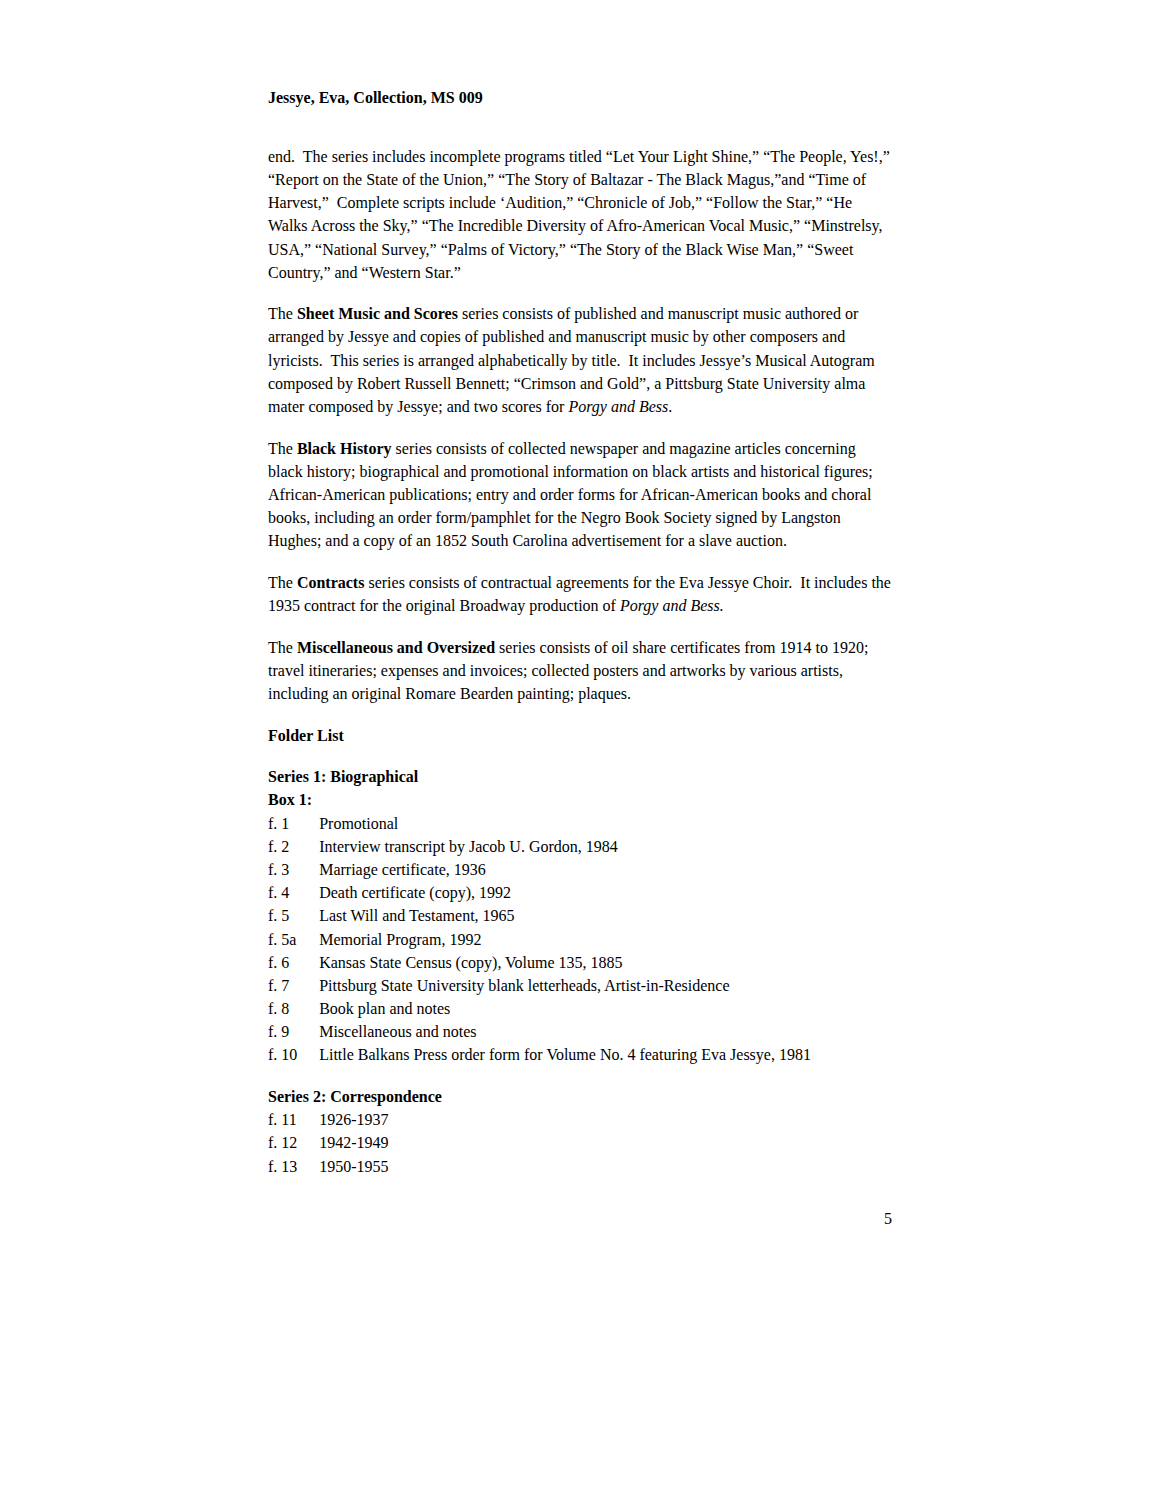Jessye, Eva, Collection, MS 009
end. The series includes incomplete programs titled “Let Your Light Shine,” “The People, Yes!,” “Report on the State of the Union,” “The Story of Baltazar - The Black Magus,”and “Time of Harvest,” Complete scripts include ‘Audition,” “Chronicle of Job,” “Follow the Star,” “He Walks Across the Sky,” “The Incredible Diversity of Afro-American Vocal Music,” “Minstrelsy, USA,” “National Survey,” “Palms of Victory,” “The Story of the Black Wise Man,” “Sweet Country,” and “Western Star.”
The Sheet Music and Scores series consists of published and manuscript music authored or arranged by Jessye and copies of published and manuscript music by other composers and lyricists. This series is arranged alphabetically by title. It includes Jessye’s Musical Autogram composed by Robert Russell Bennett; “Crimson and Gold”, a Pittsburg State University alma mater composed by Jessye; and two scores for Porgy and Bess.
The Black History series consists of collected newspaper and magazine articles concerning black history; biographical and promotional information on black artists and historical figures; African-American publications; entry and order forms for African-American books and choral books, including an order form/pamphlet for the Negro Book Society signed by Langston Hughes; and a copy of an 1852 South Carolina advertisement for a slave auction.
The Contracts series consists of contractual agreements for the Eva Jessye Choir. It includes the 1935 contract for the original Broadway production of Porgy and Bess.
The Miscellaneous and Oversized series consists of oil share certificates from 1914 to 1920; travel itineraries; expenses and invoices; collected posters and artworks by various artists, including an original Romare Bearden painting; plaques.
Folder List
Series 1: Biographical
Box 1:
f. 1 Promotional
f. 2 Interview transcript by Jacob U. Gordon, 1984
f. 3 Marriage certificate, 1936
f. 4 Death certificate (copy), 1992
f. 5 Last Will and Testament, 1965
f. 5a Memorial Program, 1992
f. 6 Kansas State Census (copy), Volume 135, 1885
f. 7 Pittsburg State University blank letterheads, Artist-in-Residence
f. 8 Book plan and notes
f. 9 Miscellaneous and notes
f. 10 Little Balkans Press order form for Volume No. 4 featuring Eva Jessye, 1981
Series 2: Correspondence
f. 111926-1937
f. 121942-1949
f. 131950-1955
5